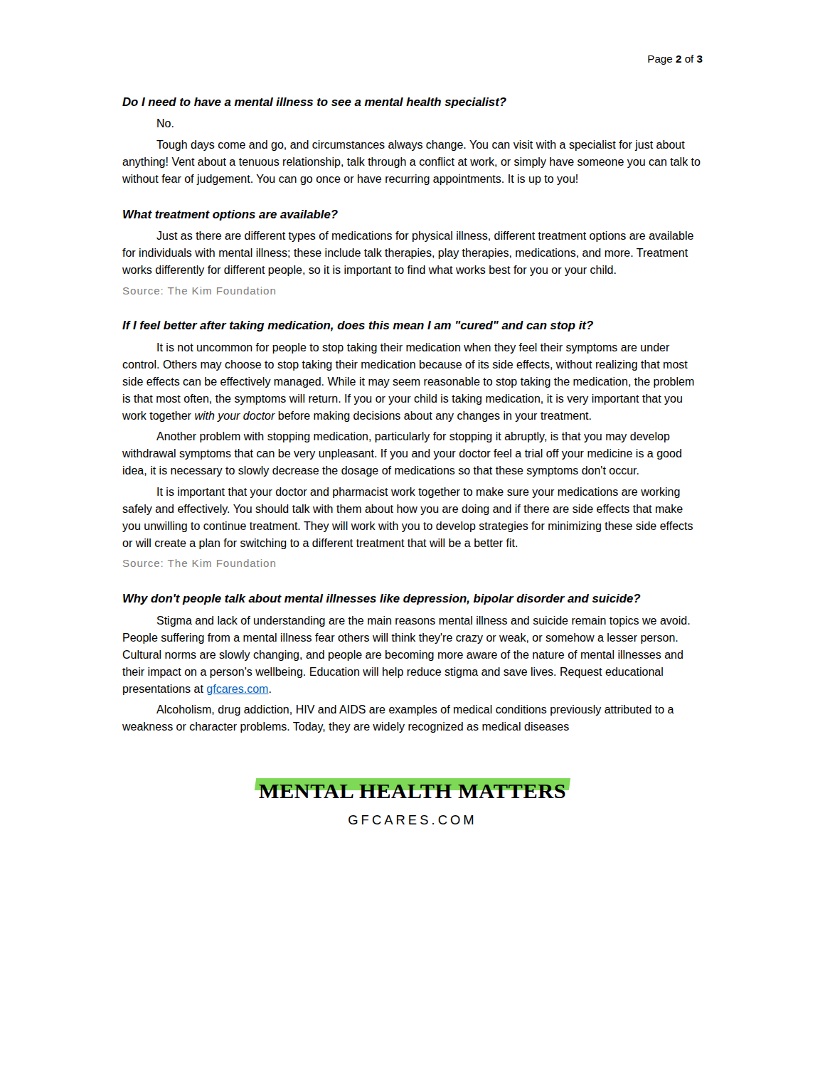Page 2 of 3
Do I need to have a mental illness to see a mental health specialist?
No.
Tough days come and go, and circumstances always change. You can visit with a specialist for just about anything! Vent about a tenuous relationship, talk through a conflict at work, or simply have someone you can talk to without fear of judgement. You can go once or have recurring appointments. It is up to you!
What treatment options are available?
Just as there are different types of medications for physical illness, different treatment options are available for individuals with mental illness; these include talk therapies, play therapies, medications, and more. Treatment works differently for different people, so it is important to find what works best for you or your child.
Source: The Kim Foundation
If I feel better after taking medication, does this mean I am "cured" and can stop it?
It is not uncommon for people to stop taking their medication when they feel their symptoms are under control. Others may choose to stop taking their medication because of its side effects, without realizing that most side effects can be effectively managed. While it may seem reasonable to stop taking the medication, the problem is that most often, the symptoms will return. If you or your child is taking medication, it is very important that you work together with your doctor before making decisions about any changes in your treatment.
Another problem with stopping medication, particularly for stopping it abruptly, is that you may develop withdrawal symptoms that can be very unpleasant. If you and your doctor feel a trial off your medicine is a good idea, it is necessary to slowly decrease the dosage of medications so that these symptoms don't occur.
It is important that your doctor and pharmacist work together to make sure your medications are working safely and effectively. You should talk with them about how you are doing and if there are side effects that make you unwilling to continue treatment. They will work with you to develop strategies for minimizing these side effects or will create a plan for switching to a different treatment that will be a better fit.
Source: The Kim Foundation
Why don't people talk about mental illnesses like depression, bipolar disorder and suicide?
Stigma and lack of understanding are the main reasons mental illness and suicide remain topics we avoid. People suffering from a mental illness fear others will think they're crazy or weak, or somehow a lesser person. Cultural norms are slowly changing, and people are becoming more aware of the nature of mental illnesses and their impact on a person's wellbeing. Education will help reduce stigma and save lives. Request educational presentations at gfcares.com.
Alcoholism, drug addiction, HIV and AIDS are examples of medical conditions previously attributed to a weakness or character problems. Today, they are widely recognized as medical diseases
MENTAL HEALTH MATTERS
GFCARES.COM